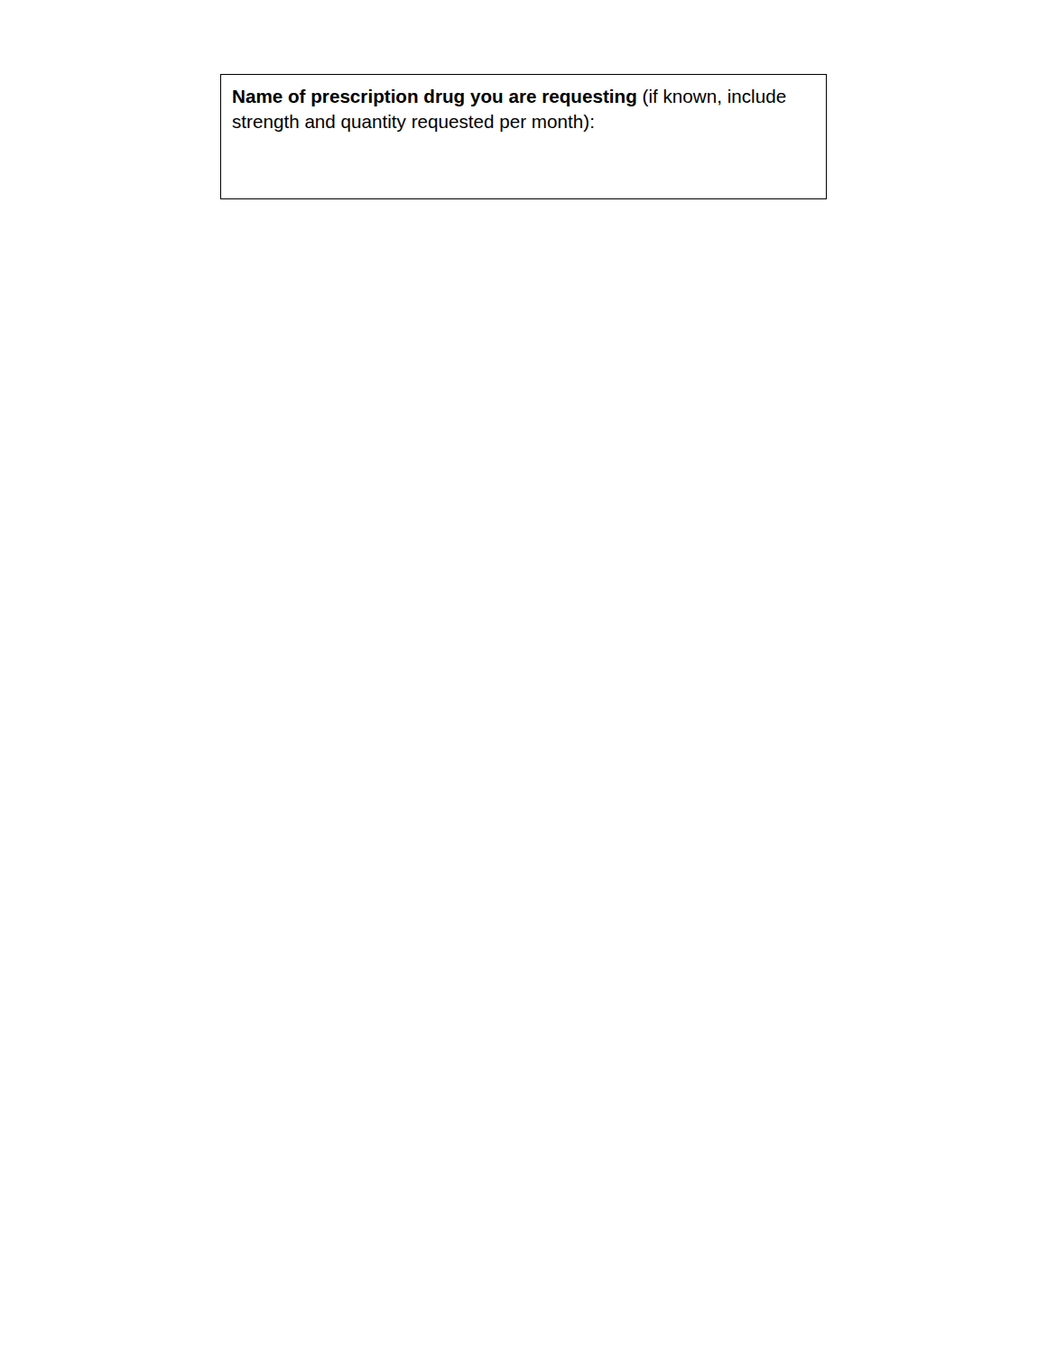Name of prescription drug you are requesting (if known, include strength and quantity requested per month):